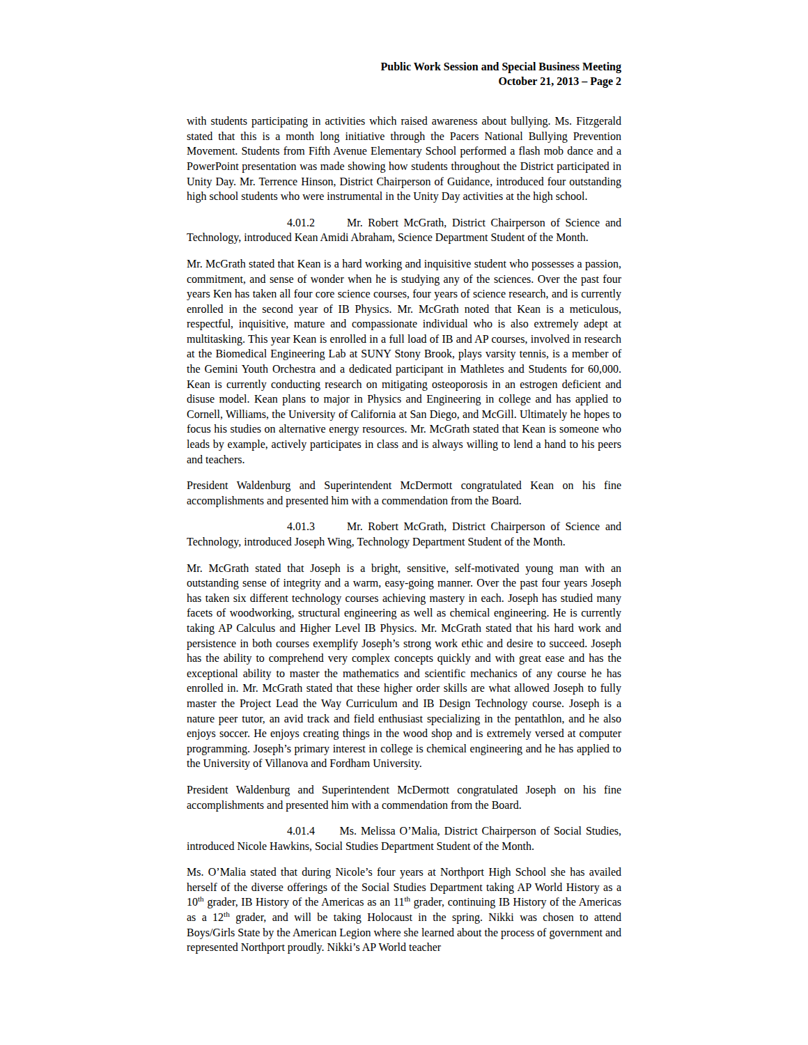Public Work Session and Special Business Meeting
October 21, 2013 – Page 2
with students participating in activities which raised awareness about bullying. Ms. Fitzgerald stated that this is a month long initiative through the Pacers National Bullying Prevention Movement. Students from Fifth Avenue Elementary School performed a flash mob dance and a PowerPoint presentation was made showing how students throughout the District participated in Unity Day. Mr. Terrence Hinson, District Chairperson of Guidance, introduced four outstanding high school students who were instrumental in the Unity Day activities at the high school.
4.01.2 Mr. Robert McGrath, District Chairperson of Science and Technology, introduced Kean Amidi Abraham, Science Department Student of the Month.
Mr. McGrath stated that Kean is a hard working and inquisitive student who possesses a passion, commitment, and sense of wonder when he is studying any of the sciences. Over the past four years Ken has taken all four core science courses, four years of science research, and is currently enrolled in the second year of IB Physics. Mr. McGrath noted that Kean is a meticulous, respectful, inquisitive, mature and compassionate individual who is also extremely adept at multitasking. This year Kean is enrolled in a full load of IB and AP courses, involved in research at the Biomedical Engineering Lab at SUNY Stony Brook, plays varsity tennis, is a member of the Gemini Youth Orchestra and a dedicated participant in Mathletes and Students for 60,000. Kean is currently conducting research on mitigating osteoporosis in an estrogen deficient and disuse model. Kean plans to major in Physics and Engineering in college and has applied to Cornell, Williams, the University of California at San Diego, and McGill. Ultimately he hopes to focus his studies on alternative energy resources. Mr. McGrath stated that Kean is someone who leads by example, actively participates in class and is always willing to lend a hand to his peers and teachers.
President Waldenburg and Superintendent McDermott congratulated Kean on his fine accomplishments and presented him with a commendation from the Board.
4.01.3 Mr. Robert McGrath, District Chairperson of Science and Technology, introduced Joseph Wing, Technology Department Student of the Month.
Mr. McGrath stated that Joseph is a bright, sensitive, self-motivated young man with an outstanding sense of integrity and a warm, easy-going manner. Over the past four years Joseph has taken six different technology courses achieving mastery in each. Joseph has studied many facets of woodworking, structural engineering as well as chemical engineering. He is currently taking AP Calculus and Higher Level IB Physics. Mr. McGrath stated that his hard work and persistence in both courses exemplify Joseph’s strong work ethic and desire to succeed. Joseph has the ability to comprehend very complex concepts quickly and with great ease and has the exceptional ability to master the mathematics and scientific mechanics of any course he has enrolled in. Mr. McGrath stated that these higher order skills are what allowed Joseph to fully master the Project Lead the Way Curriculum and IB Design Technology course. Joseph is a nature peer tutor, an avid track and field enthusiast specializing in the pentathlon, and he also enjoys soccer. He enjoys creating things in the wood shop and is extremely versed at computer programming. Joseph’s primary interest in college is chemical engineering and he has applied to the University of Villanova and Fordham University.
President Waldenburg and Superintendent McDermott congratulated Joseph on his fine accomplishments and presented him with a commendation from the Board.
4.01.4 Ms. Melissa O’Malia, District Chairperson of Social Studies, introduced Nicole Hawkins, Social Studies Department Student of the Month.
Ms. O’Malia stated that during Nicole’s four years at Northport High School she has availed herself of the diverse offerings of the Social Studies Department taking AP World History as a 10th grader, IB History of the Americas as an 11th grader, continuing IB History of the Americas as a 12th grader, and will be taking Holocaust in the spring. Nikki was chosen to attend Boys/Girls State by the American Legion where she learned about the process of government and represented Northport proudly. Nikki’s AP World teacher